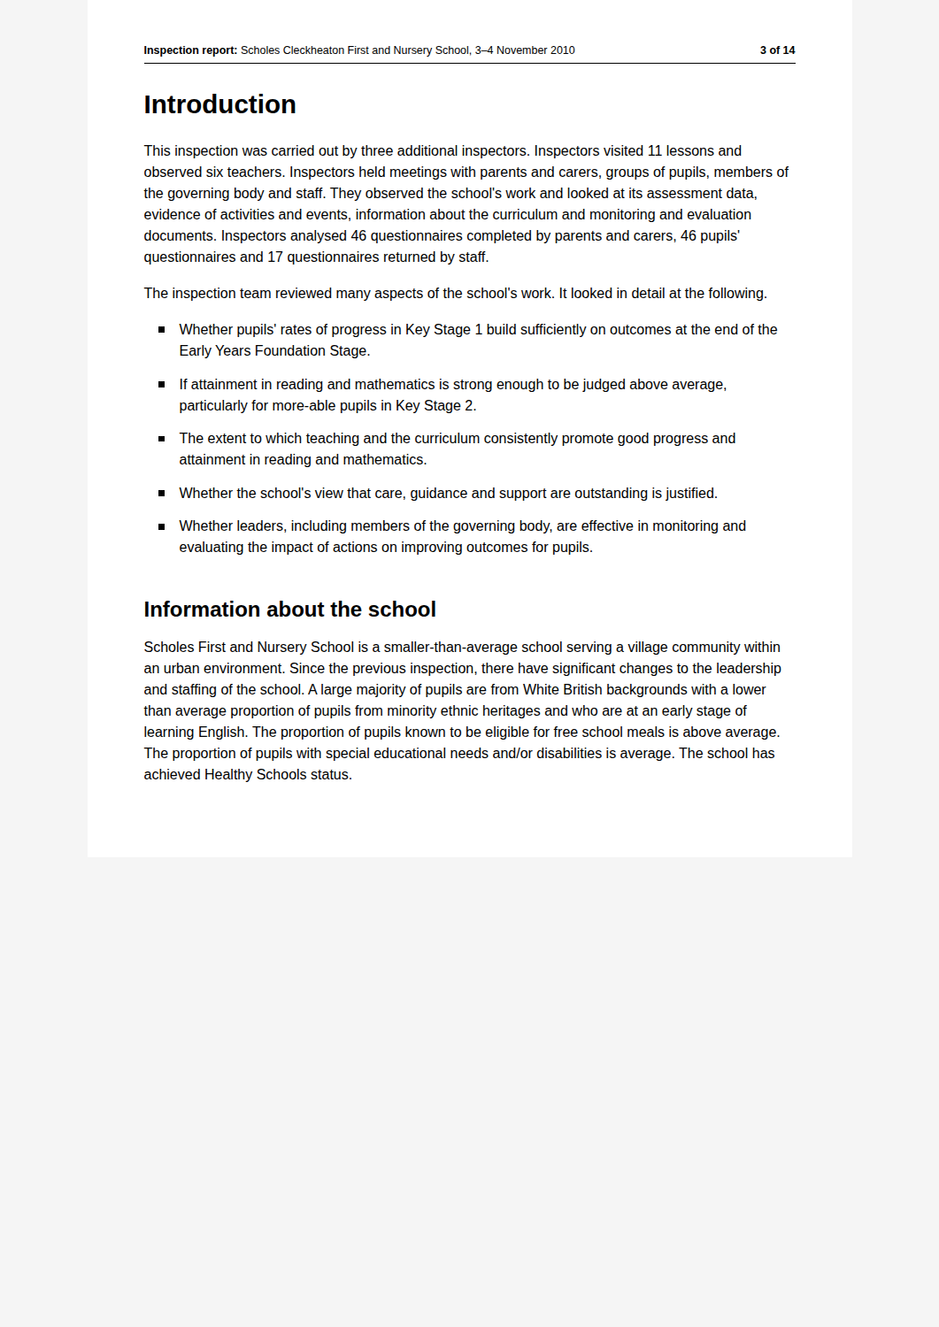Inspection report: Scholes Cleckheaton First and Nursery School, 3–4 November 2010 3 of 14
Introduction
This inspection was carried out by three additional inspectors. Inspectors visited 11 lessons and observed six teachers. Inspectors held meetings with parents and carers, groups of pupils, members of the governing body and staff. They observed the school's work and looked at its assessment data, evidence of activities and events, information about the curriculum and monitoring and evaluation documents. Inspectors analysed 46 questionnaires completed by parents and carers, 46 pupils' questionnaires and 17 questionnaires returned by staff.
The inspection team reviewed many aspects of the school's work. It looked in detail at the following.
Whether pupils' rates of progress in Key Stage 1 build sufficiently on outcomes at the end of the Early Years Foundation Stage.
If attainment in reading and mathematics is strong enough to be judged above average, particularly for more-able pupils in Key Stage 2.
The extent to which teaching and the curriculum consistently promote good progress and attainment in reading and mathematics.
Whether the school's view that care, guidance and support are outstanding is justified.
Whether leaders, including members of the governing body, are effective in monitoring and evaluating the impact of actions on improving outcomes for pupils.
Information about the school
Scholes First and Nursery School is a smaller-than-average school serving a village community within an urban environment. Since the previous inspection, there have significant changes to the leadership and staffing of the school. A large majority of pupils are from White British backgrounds with a lower than average proportion of pupils from minority ethnic heritages and who are at an early stage of learning English. The proportion of pupils known to be eligible for free school meals is above average. The proportion of pupils with special educational needs and/or disabilities is average. The school has achieved Healthy Schools status.